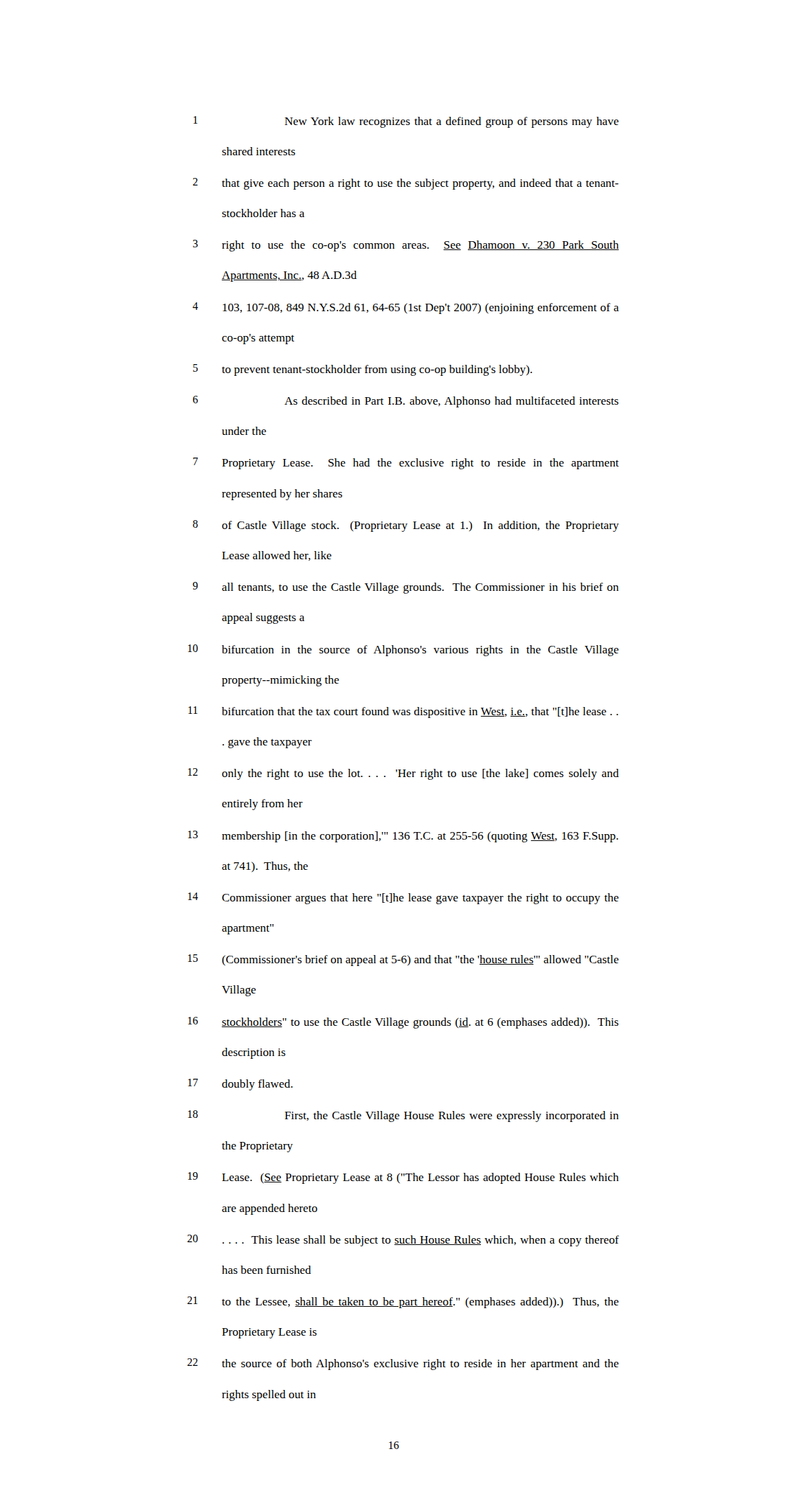| 1 | New York law recognizes that a defined group of persons may have shared interests |
| 2 | that give each person a right to use the subject property, and indeed that a tenant-stockholder has a |
| 3 | right to use the co-op's common areas. See Dhamoon v. 230 Park South Apartments, Inc. , 48 A.D.3d |
| 4 | 103, 107-08, 849 N.Y.S.2d 61, 64-65 (1st Dep't 2007) (enjoining enforcement of a co-op's attempt |
| 5 | to prevent tenant-stockholder from using co-op building's lobby). |
| 6 | As described in Part I.B. above, Alphonso had multifaceted interests under the |
| 7 | Proprietary Lease. She had the exclusive right to reside in the apartment represented by her shares |
| 8 | of Castle Village stock. (Proprietary Lease at 1.) In addition, the Proprietary Lease allowed her, like |
| 9 | all tenants, to use the Castle Village grounds. The Commissioner in his brief on appeal suggests a |
| 10 | bifurcation in the source of Alphonso's various rights in the Castle Village property--mimicking the |
| 11 | bifurcation that the tax court found was dispositive in West , i.e. , that "[t]he lease . . . gave the taxpayer |
| 12 | only the right to use the lot. . . . 'Her right to use [the lake] comes solely and entirely from her |
| 13 | membership [in the corporation],'" 136 T.C. at 255-56 (quoting West , 163 F.Supp. at 741). Thus, the |
| 14 | Commissioner argues that here "[t]he lease gave taxpayer the right to occupy the apartment" |
| 15 | (Commissioner's brief on appeal at 5-6) and that "the ' house rules '" allowed "Castle Village |
| 16 | stockholders " to use the Castle Village grounds ( id . at 6 (emphases added)). This description is |
| 17 | doubly flawed. |
| 18 | First, the Castle Village House Rules were expressly incorporated in the Proprietary |
| 19 | Lease. ( See Proprietary Lease at 8 ("The Lessor has adopted House Rules which are appended hereto |
| 20 | . . . . This lease shall be subject to such House Rules which, when a copy thereof has been furnished |
| 21 | to the Lessee, shall be taken to be part hereof ." (emphases added)).) Thus, the Proprietary Lease is |
| 22 | the source of both Alphonso's exclusive right to reside in her apartment and the rights spelled out in |
16